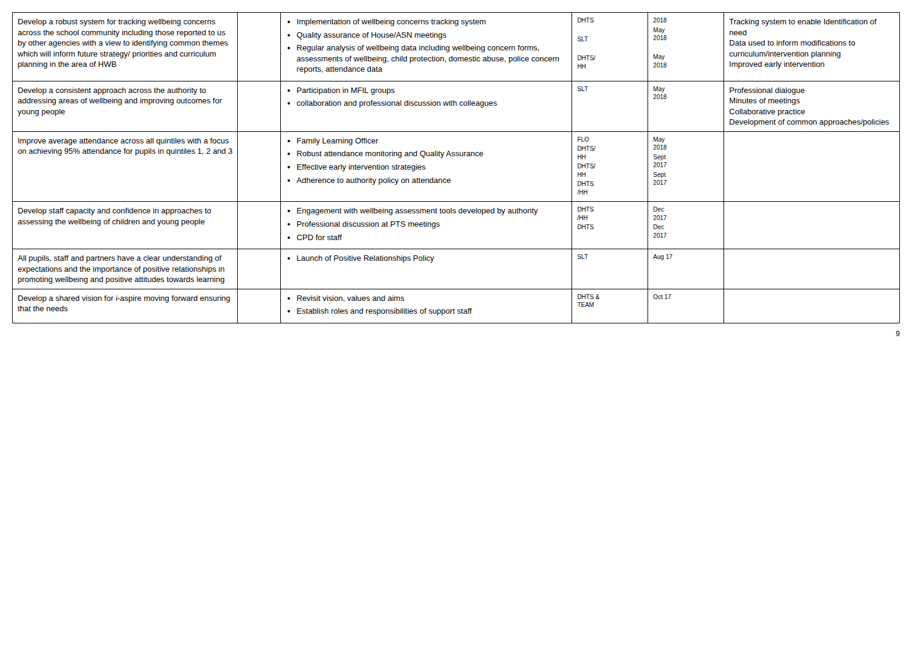| Develop a robust system for tracking wellbeing concerns across the school community including those reported to us by other agencies with a view to identifying common themes which will inform future strategy/ priorities and curriculum planning in the area of HWB | | Implementation of wellbeing concerns tracking system Quality assurance of House/ASN meetings Regular analysis of wellbeing data including wellbeing concern forms, assessments of wellbeing, child protection, domestic abuse, police concern reports, attendance data | DHTS SLT DHTS/ HH | 2018 May 2018 May 2018 | Tracking system to enable Identification of need Data used to inform modifications to curriculum/intervention planning Improved early intervention |
| Develop a consistent approach across the authority to addressing areas of wellbeing and improving outcomes for young people | | Participation in MFIL groups collaboration and professional discussion with colleagues | SLT | May 2018 | Professional dialogue Minutes of meetings Collaborative practice Development of common approaches/policies |
| Improve average attendance across all quintiles with a focus on achieving 95% attendance for pupils in quintiles 1, 2 and 3 | | Family Learning Officer Robust attendance monitoring and Quality Assurance Effective early intervention strategies Adherence to authority policy on attendance | FLO DHTS/ HH DHTS/ HH DHTS /HH | May 2018 Sept 2017 Sept 2017 | |
| Develop staff capacity and confidence in approaches to assessing the wellbeing of children and young people | | Engagement with wellbeing assessment tools developed by authority Professional discussion at PTS meetings CPD for staff | DHTS /HH DHTS | Dec 2017 Dec 2017 | |
| All pupils, staff and partners have a clear understanding of expectations and the importance of positive relationships in promoting wellbeing and positive attitudes towards learning | | Launch of Positive Relationships Policy | SLT | Aug 17 | |
| Develop a shared vision for i-aspire moving forward ensuring that the needs | | Revisit vision, values and aims Establish roles and responsibilities of support staff | DHTS & TEAM | Oct 17 | |
9